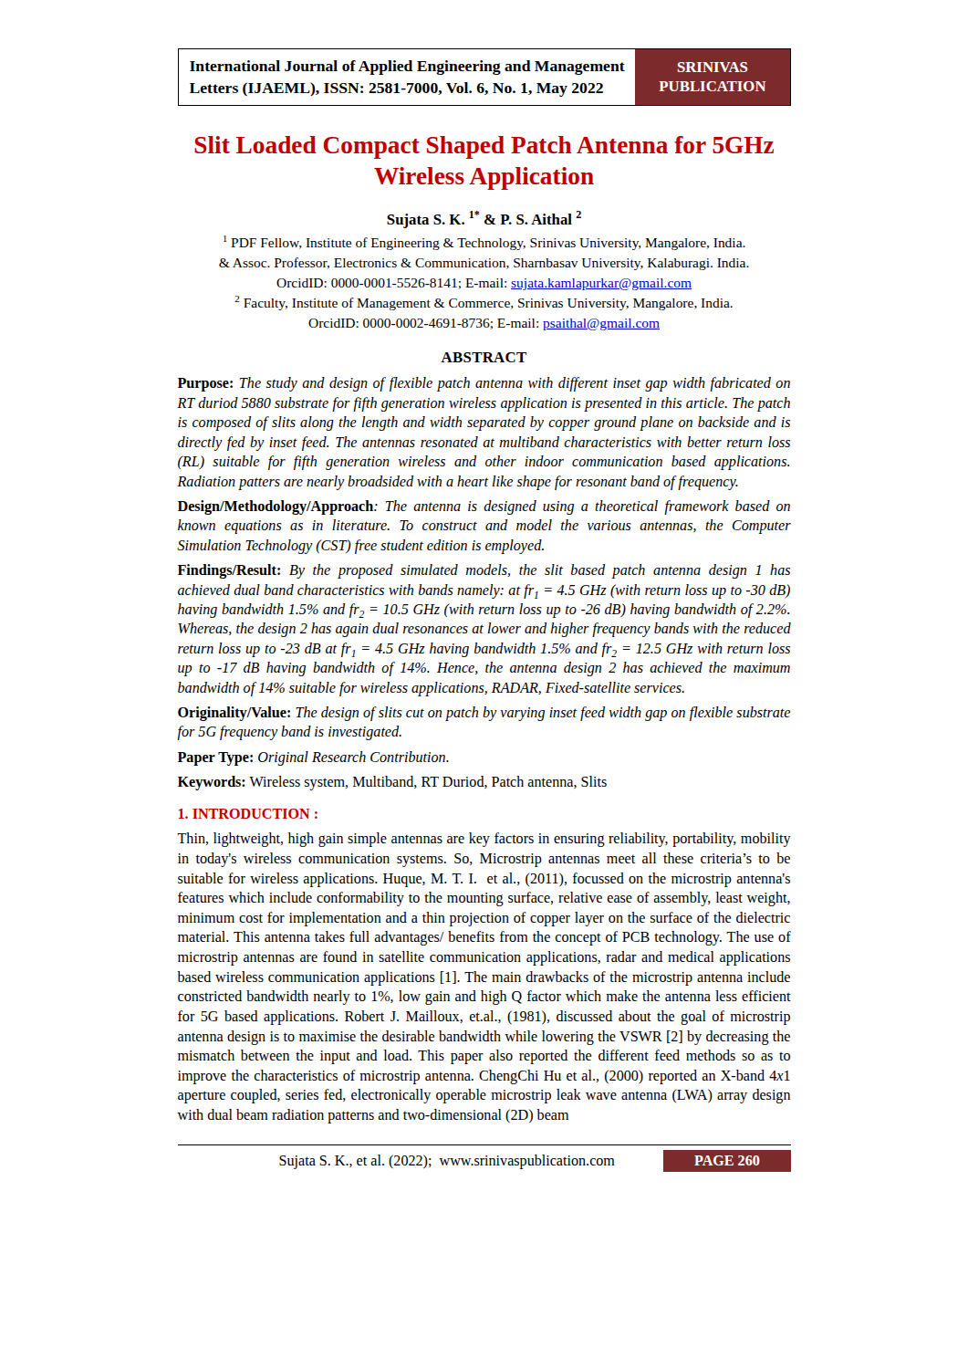International Journal of Applied Engineering and Management
Letters (IJAEML), ISSN: 2581-7000, Vol. 6, No. 1, May 2022
SRINIVAS
PUBLICATION
Slit Loaded Compact Shaped Patch Antenna for 5GHz
Wireless Application
Sujata S. K. 1* & P. S. Aithal 2
1 PDF Fellow, Institute of Engineering & Technology, Srinivas University, Mangalore, India.
& Assoc. Professor, Electronics & Communication, Sharnbasav University, Kalaburagi. India.
OrcidID: 0000-0001-5526-8141; E-mail: sujata.kamlapurkar@gmail.com
2 Faculty, Institute of Management & Commerce, Srinivas University, Mangalore, India.
OrcidID: 0000-0002-4691-8736; E-mail: psaithal@gmail.com
ABSTRACT
Purpose: The study and design of flexible patch antenna with different inset gap width fabricated on RT duriod 5880 substrate for fifth generation wireless application is presented in this article. The patch is composed of slits along the length and width separated by copper ground plane on backside and is directly fed by inset feed. The antennas resonated at multiband characteristics with better return loss (RL) suitable for fifth generation wireless and other indoor communication based applications. Radiation patters are nearly broadsided with a heart like shape for resonant band of frequency.
Design/Methodology/Approach: The antenna is designed using a theoretical framework based on known equations as in literature. To construct and model the various antennas, the Computer Simulation Technology (CST) free student edition is employed.
Findings/Result: By the proposed simulated models, the slit based patch antenna design 1 has achieved dual band characteristics with bands namely: at fr1 = 4.5 GHz (with return loss up to -30 dB) having bandwidth 1.5% and fr2 = 10.5 GHz (with return loss up to -26 dB) having bandwidth of 2.2%. Whereas, the design 2 has again dual resonances at lower and higher frequency bands with the reduced return loss up to -23 dB at fr1 = 4.5 GHz having bandwidth 1.5% and fr2 = 12.5 GHz with return loss up to -17 dB having bandwidth of 14%. Hence, the antenna design 2 has achieved the maximum bandwidth of 14% suitable for wireless applications, RADAR, Fixed-satellite services.
Originality/Value: The design of slits cut on patch by varying inset feed width gap on flexible substrate for 5G frequency band is investigated.
Paper Type: Original Research Contribution.
Keywords: Wireless system, Multiband, RT Duriod, Patch antenna, Slits
1. INTRODUCTION :
Thin, lightweight, high gain simple antennas are key factors in ensuring reliability, portability, mobility in today's wireless communication systems. So, Microstrip antennas meet all these criteria’s to be suitable for wireless applications. Huque, M. T. I. et al., (2011), focussed on the microstrip antenna's features which include conformability to the mounting surface, relative ease of assembly, least weight, minimum cost for implementation and a thin projection of copper layer on the surface of the dielectric material. This antenna takes full advantages/ benefits from the concept of PCB technology. The use of microstrip antennas are found in satellite communication applications, radar and medical applications based wireless communication applications [1]. The main drawbacks of the microstrip antenna include constricted bandwidth nearly to 1%, low gain and high Q factor which make the antenna less efficient for 5G based applications. Robert J. Mailloux, et.al., (1981), discussed about the goal of microstrip antenna design is to maximise the desirable bandwidth while lowering the VSWR [2] by decreasing the mismatch between the input and load. This paper also reported the different feed methods so as to improve the characteristics of microstrip antenna. ChengChi Hu et al., (2000) reported an X-band 4x1 aperture coupled, series fed, electronically operable microstrip leak wave antenna (LWA) array design with dual beam radiation patterns and two-dimensional (2D) beam
Sujata S. K., et al. (2022); www.srinivaspublication.com
PAGE 260